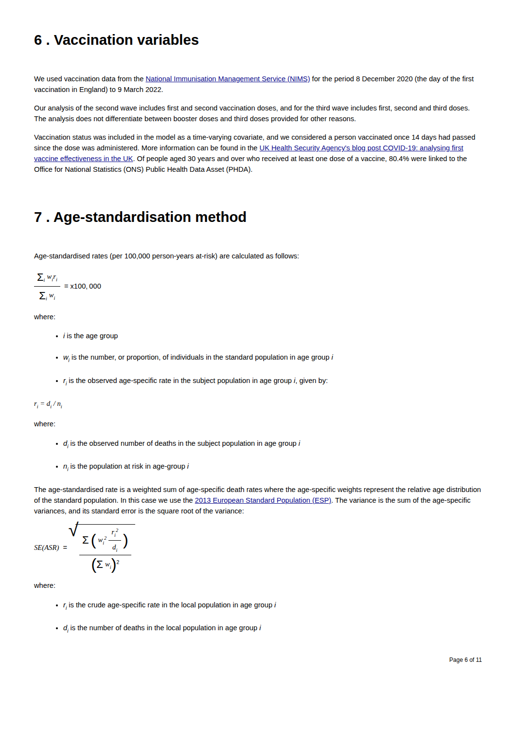6 . Vaccination variables
We used vaccination data from the National Immunisation Management Service (NIMS) for the period 8 December 2020 (the day of the first vaccination in England) to 9 March 2022.
Our analysis of the second wave includes first and second vaccination doses, and for the third wave includes first, second and third doses. The analysis does not differentiate between booster doses and third doses provided for other reasons.
Vaccination status was included in the model as a time-varying covariate, and we considered a person vaccinated once 14 days had passed since the dose was administered. More information can be found in the UK Health Security Agency's blog post COVID-19: analysing first vaccine effectiveness in the UK. Of people aged 30 years and over who received at least one dose of a vaccine, 80.4% were linked to the Office for National Statistics (ONS) Public Health Data Asset (PHDA).
7 . Age-standardisation method
Age-standardised rates (per 100,000 person-years at-risk) are calculated as follows:
Σi wiri Σi wi = x100, 000
where:
i is the age group
wi is the number, or proportion, of individuals in the standard population in age group i
ri is the observed age-specific rate in the subject population in age group i, given by:
ri = di / ni
where:
di is the observed number of deaths in the subject population in age group i
ni is the population at risk in age-group i
The age-standardised rate is a weighted sum of age-specific death rates where the age-specific weights represent the relative age distribution of the standard population. In this case we use the 2013 European Standard Population (ESP). The variance is the sum of the age-specific variances, and its standard error is the square root of the variance:
SE(ASR) = Σ ( wi 2 ri 2 di ) (Σ wi) 2
where:
ri is the crude age-specific rate in the local population in age group i
di is the number of deaths in the local population in age group i
Page 6 of 11